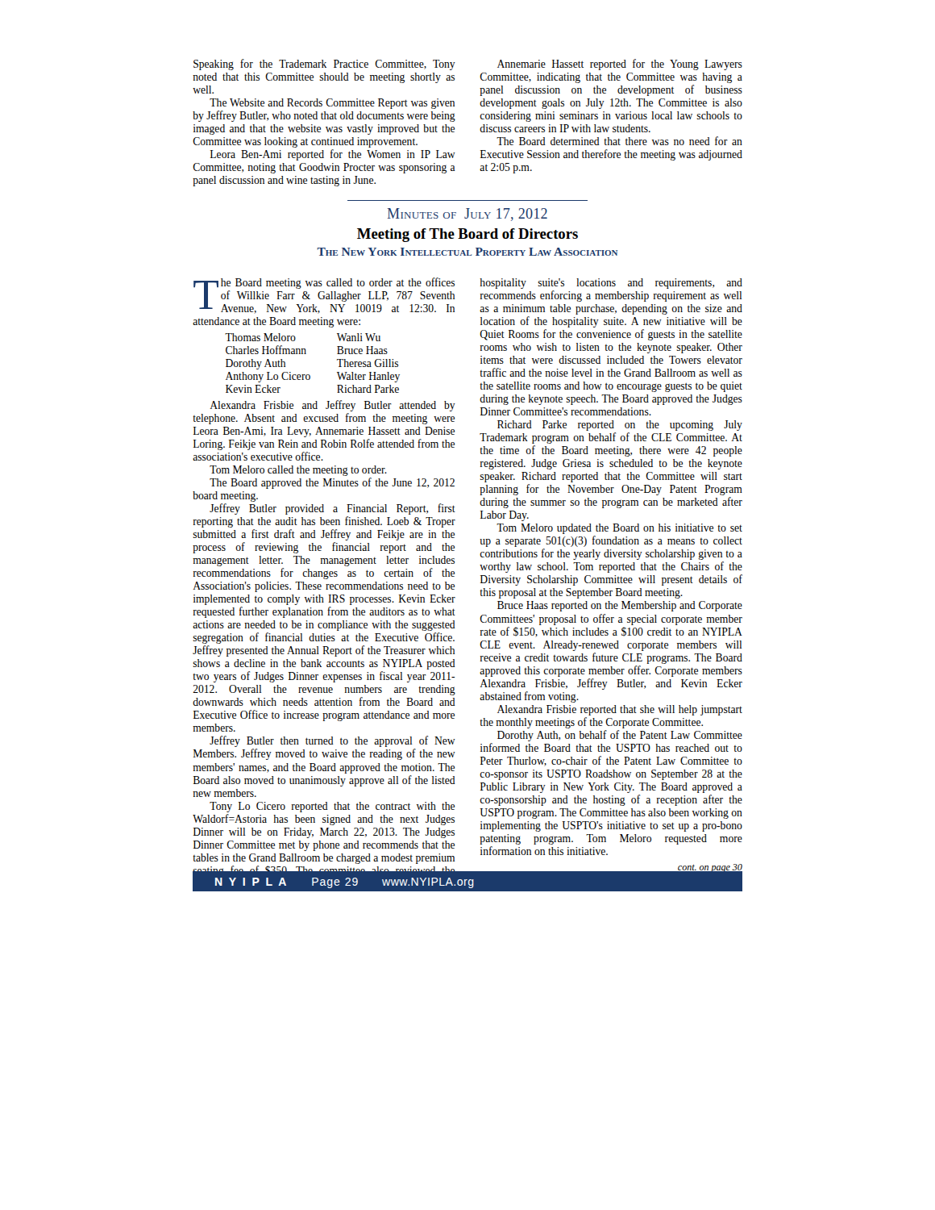Speaking for the Trademark Practice Committee, Tony noted that this Committee should be meeting shortly as well.
The Website and Records Committee Report was given by Jeffrey Butler, who noted that old documents were being imaged and that the website was vastly improved but the Committee was looking at continued improvement.
Leora Ben-Ami reported for the Women in IP Law Committee, noting that Goodwin Procter was sponsoring a panel discussion and wine tasting in June.
Annemarie Hassett reported for the Young Lawyers Committee, indicating that the Committee was having a panel discussion on the development of business development goals on July 12th. The Committee is also considering mini seminars in various local law schools to discuss careers in IP with law students.
The Board determined that there was no need for an Executive Session and therefore the meeting was adjourned at 2:05 p.m.
Minutes of July 17, 2012
Meeting of The Board of Directors
The New York Intellectual Property Law Association
The Board meeting was called to order at the offices of Willkie Farr & Gallagher LLP, 787 Seventh Avenue, New York, NY 10019 at 12:30. In attendance at the Board meeting were:
| Thomas Meloro | Wanli Wu |
| Charles Hoffmann | Bruce Haas |
| Dorothy Auth | Theresa Gillis |
| Anthony Lo Cicero | Walter Hanley |
| Kevin Ecker | Richard Parke |
Alexandra Frisbie and Jeffrey Butler attended by telephone. Absent and excused from the meeting were Leora Ben-Ami, Ira Levy, Annemarie Hassett and Denise Loring. Feikje van Rein and Robin Rolfe attended from the association's executive office.
Tom Meloro called the meeting to order.
The Board approved the Minutes of the June 12, 2012 board meeting.
Jeffrey Butler provided a Financial Report, first reporting that the audit has been finished. Loeb & Troper submitted a first draft and Jeffrey and Feikje are in the process of reviewing the financial report and the management letter. The management letter includes recommendations for changes as to certain of the Association's policies. These recommendations need to be implemented to comply with IRS processes. Kevin Ecker requested further explanation from the auditors as to what actions are needed to be in compliance with the suggested segregation of financial duties at the Executive Office. Jeffrey presented the Annual Report of the Treasurer which shows a decline in the bank accounts as NYIPLA posted two years of Judges Dinner expenses in fiscal year 2011-2012. Overall the revenue numbers are trending downwards which needs attention from the Board and Executive Office to increase program attendance and more members.
Jeffrey Butler then turned to the approval of New Members. Jeffrey moved to waive the reading of the new members' names, and the Board approved the motion. The Board also moved to unanimously approve all of the listed new members.
Tony Lo Cicero reported that the contract with the Waldorf=Astoria has been signed and the next Judges Dinner will be on Friday, March 22, 2013. The Judges Dinner Committee met by phone and recommends that the tables in the Grand Ballroom be charged a modest premium seating fee of $350. The committee also reviewed the hospitality suite's locations and requirements, and recommends enforcing a membership requirement as well as a minimum table purchase, depending on the size and location of the hospitality suite. A new initiative will be Quiet Rooms for the convenience of guests in the satellite rooms who wish to listen to the keynote speaker. Other items that were discussed included the Towers elevator traffic and the noise level in the Grand Ballroom as well as the satellite rooms and how to encourage guests to be quiet during the keynote speech. The Board approved the Judges Dinner Committee's recommendations.
Richard Parke reported on the upcoming July Trademark program on behalf of the CLE Committee. At the time of the Board meeting, there were 42 people registered. Judge Griesa is scheduled to be the keynote speaker. Richard reported that the Committee will start planning for the November One-Day Patent Program during the summer so the program can be marketed after Labor Day.
Tom Meloro updated the Board on his initiative to set up a separate 501(c)(3) foundation as a means to collect contributions for the yearly diversity scholarship given to a worthy law school. Tom reported that the Chairs of the Diversity Scholarship Committee will present details of this proposal at the September Board meeting.
Bruce Haas reported on the Membership and Corporate Committees' proposal to offer a special corporate member rate of $150, which includes a $100 credit to an NYIPLA CLE event. Already-renewed corporate members will receive a credit towards future CLE programs. The Board approved this corporate member offer. Corporate members Alexandra Frisbie, Jeffrey Butler, and Kevin Ecker abstained from voting.
Alexandra Frisbie reported that she will help jumpstart the monthly meetings of the Corporate Committee.
Dorothy Auth, on behalf of the Patent Law Committee informed the Board that the USPTO has reached out to Peter Thurlow, co-chair of the Patent Law Committee to co-sponsor its USPTO Roadshow on September 28 at the Public Library in New York City. The Board approved a co-sponsorship and the hosting of a reception after the USPTO program. The Committee has also been working on implementing the USPTO's initiative to set up a pro-bono patenting program. Tom Meloro requested more information on this initiative.
cont. on page 30
N Y I P L A Page 29 www.NYIPLA.org